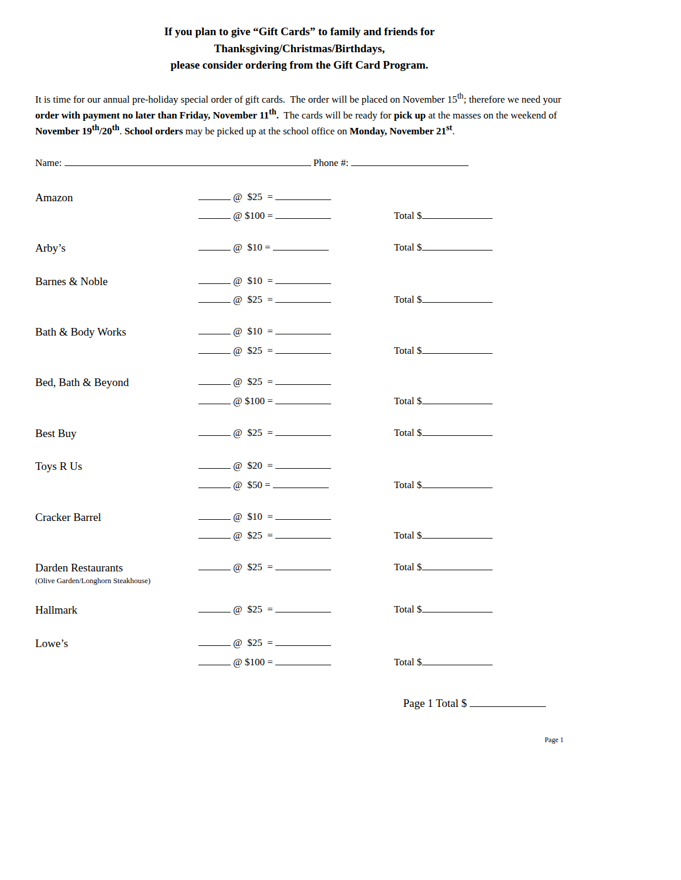If you plan to give “Gift Cards” to family and friends for
Thanksgiving/Christmas/Birthdays,
please consider ordering from the Gift Card Program.
It is time for our annual pre-holiday special order of gift cards. The order will be placed on November 15th; therefore we need your order with payment no later than Friday, November 11th. The cards will be ready for pick up at the masses on the weekend of November 19th/20th. School orders may be picked up at the school office on Monday, November 21st.
Name: Phone #:
| Amazon | @ $25 = | |
| | @ $100 = | Total $ |
| Arby’s | @ $10 = | Total $ |
| Barnes & Noble | @ $10 = | |
| | @ $25 = | Total $ |
| Bath & Body Works | @ $10 = | |
| | @ $25 = | Total $ |
| Bed, Bath & Beyond | @ $25 = | |
| | @ $100 = | Total $ |
| Best Buy | @ $25 = | Total $ |
| Toys R Us | @ $20 = | |
| | @ $50 = | Total $ |
| Cracker Barrel | @ $10 = | |
| | @ $25 = | Total $ |
| Darden Restaurants (Olive Garden/Longhorn Steakhouse) | @ $25 = | Total $ |
| Hallmark | @ $25 = | Total $ |
| Lowe’s | @ $25 = | |
| | @ $100 = | Total $ |
Page 1 Total $
Page 1